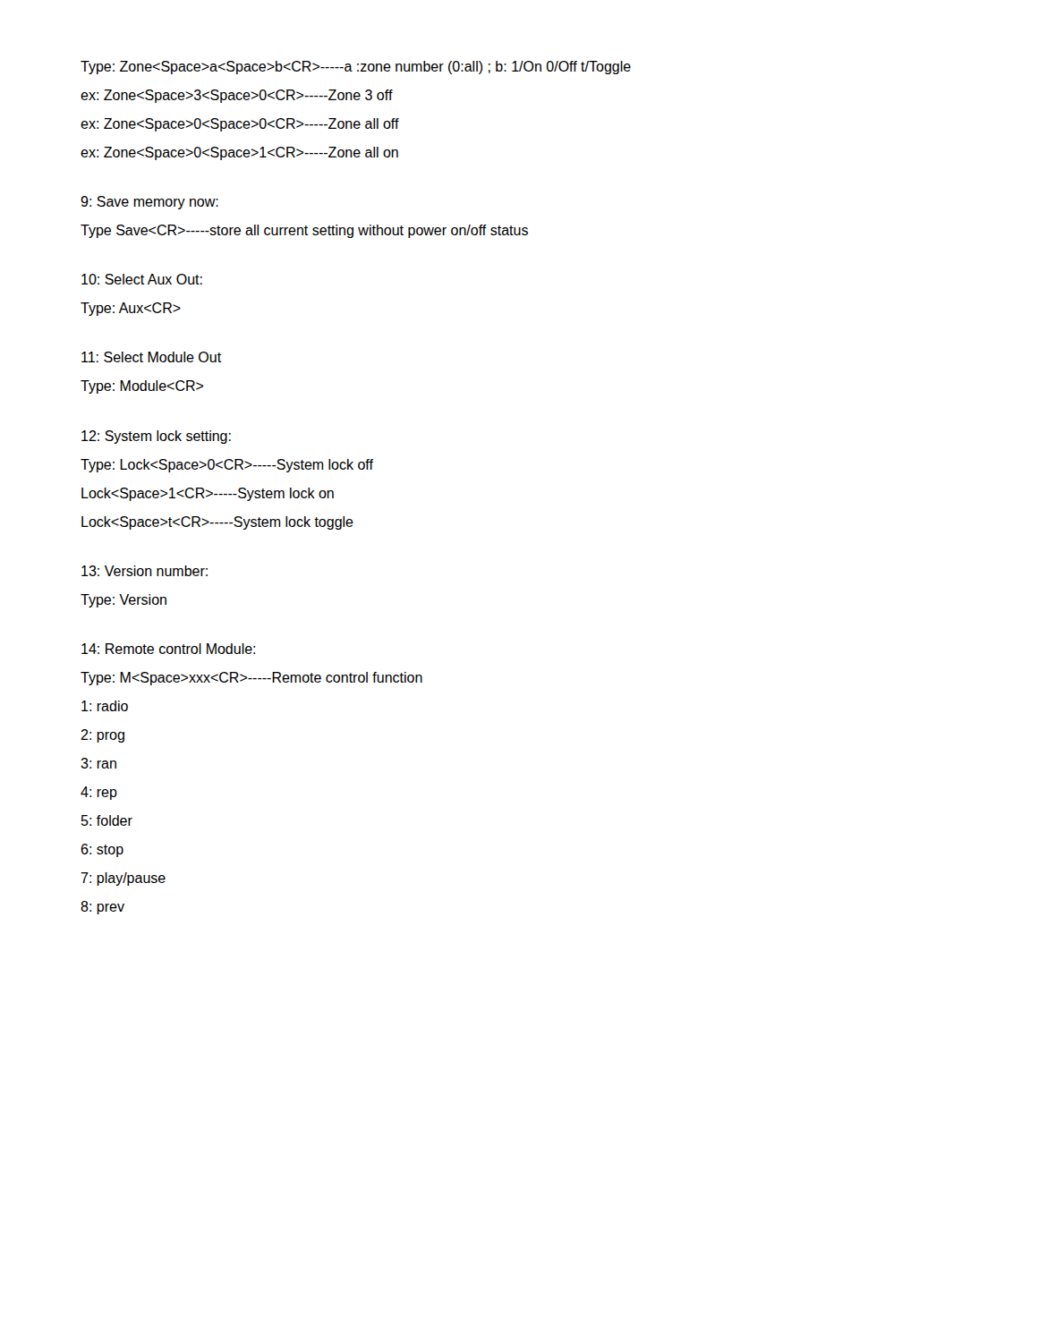Type: Zone<Space>a<Space>b<CR>-----a :zone number (0:all) ; b: 1/On 0/Off t/Toggle
ex: Zone<Space>3<Space>0<CR>-----Zone 3 off
ex: Zone<Space>0<Space>0<CR>-----Zone all off
ex: Zone<Space>0<Space>1<CR>-----Zone all on
9: Save memory now:
Type Save<CR>-----store all current setting without power on/off status
10: Select Aux Out:
Type: Aux<CR>
11: Select Module Out
Type: Module<CR>
12: System lock setting:
Type: Lock<Space>0<CR>-----System lock off
Lock<Space>1<CR>-----System lock on
Lock<Space>t<CR>-----System lock toggle
13: Version number:
Type: Version
14: Remote control Module:
Type: M<Space>xxx<CR>-----Remote control function
1: radio
2: prog
3: ran
4: rep
5: folder
6: stop
7: play/pause
8: prev